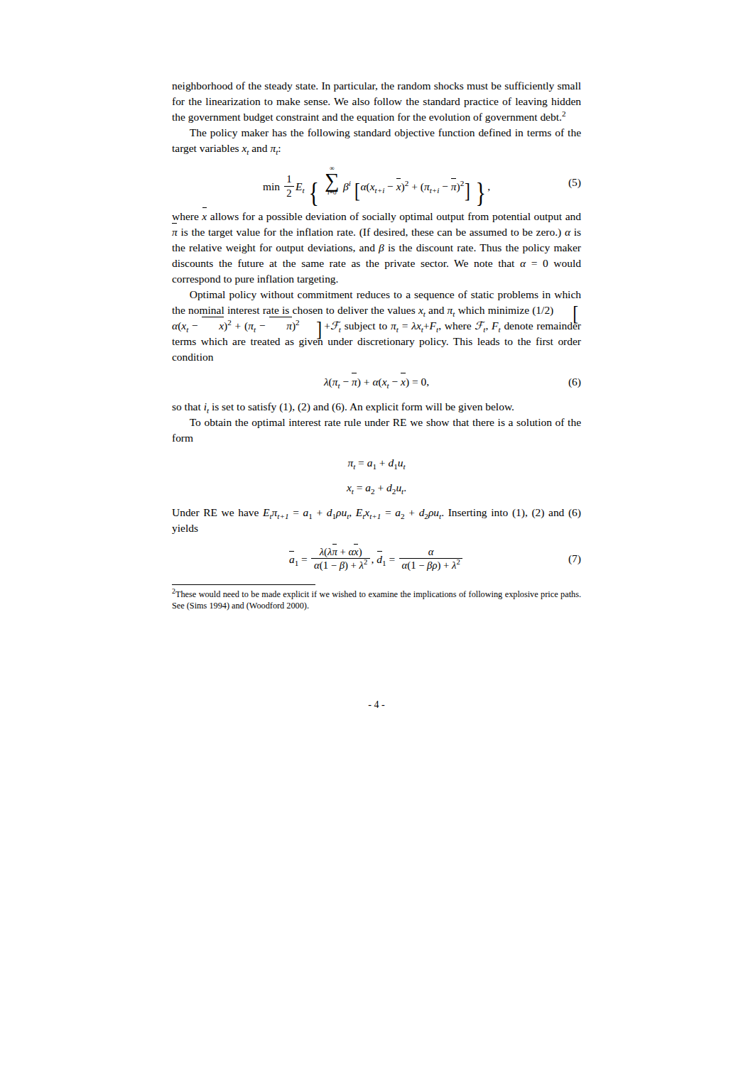neighborhood of the steady state. In particular, the random shocks must be sufficiently small for the linearization to make sense. We also follow the standard practice of leaving hidden the government budget constraint and the equation for the evolution of government debt.2
The policy maker has the following standard objective function defined in terms of the target variables xt and πt:
min 12 Et { ∞∑i=0 βi [α(xt+i − x)2 + (πt+i − π)2] }, (5)
where x allows for a possible deviation of socially optimal output from potential output and π is the target value for the inflation rate. (If desired, these can be assumed to be zero.) α is the relative weight for output deviations, and β is the discount rate. Thus the policy maker discounts the future at the same rate as the private sector. We note that α = 0 would correspond to pure inflation targeting.
Optimal policy without commitment reduces to a sequence of static problems in which the nominal interest rate is chosen to deliver the values xt and πt which minimize (1/2) [α(xt − x)2 + (πt − π)2]+ℱt subject to πt = λxt+Ft, where ℱt, Ft denote remainder terms which are treated as given under discretionary policy. This leads to the first order condition
λ(πt − π) + α(xt − x) = 0, (6)
so that it is set to satisfy (1), (2) and (6). An explicit form will be given below.
To obtain the optimal interest rate rule under RE we show that there is a solution of the form
πt = a1 + d1ut
xt = a2 + d2ut.
Under RE we have Etπt+1 = a1 + d1ρut, Etxt+1 = a2 + d2ρut. Inserting into (1), (2) and (6) yields
a1 = λ(λπ + αx) α(1 − β) + λ2, d1 = αα(1 − βρ) + λ2 (7)
2These would need to be made explicit if we wished to examine the implications of following explosive price paths. See (Sims 1994) and (Woodford 2000).
- 4 -